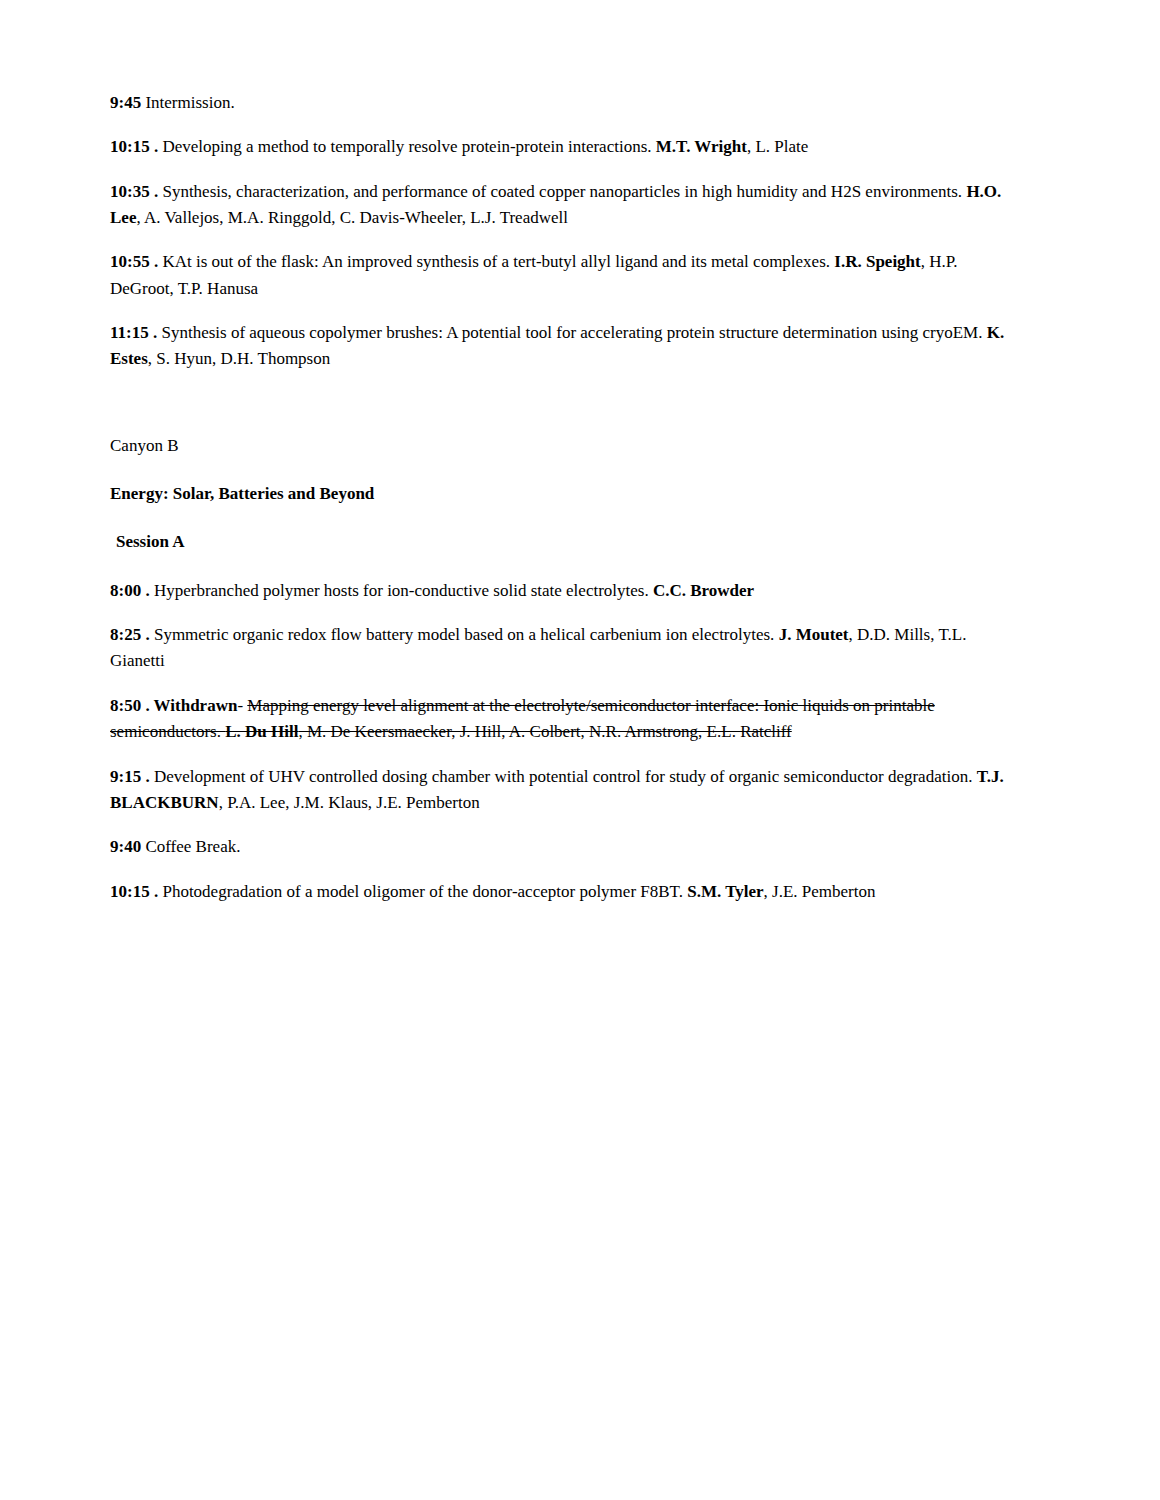9:45 Intermission.
10:15 . Developing a method to temporally resolve protein-protein interactions. M.T. Wright, L. Plate
10:35 . Synthesis, characterization, and performance of coated copper nanoparticles in high humidity and H2S environments. H.O. Lee, A. Vallejos, M.A. Ringgold, C. Davis-Wheeler, L.J. Treadwell
10:55 . KAt is out of the flask: An improved synthesis of a tert-butyl allyl ligand and its metal complexes. I.R. Speight, H.P. DeGroot, T.P. Hanusa
11:15 . Synthesis of aqueous copolymer brushes: A potential tool for accelerating protein structure determination using cryoEM. K. Estes, S. Hyun, D.H. Thompson
Canyon B
Energy: Solar, Batteries and Beyond
Session A
8:00 . Hyperbranched polymer hosts for ion-conductive solid state electrolytes. C.C. Browder
8:25 . Symmetric organic redox flow battery model based on a helical carbenium ion electrolytes. J. Moutet, D.D. Mills, T.L. Gianetti
8:50 . Withdrawn- Mapping energy level alignment at the electrolyte/semiconductor interface: Ionic liquids on printable semiconductors. L. Du Hill, M. De Keersmaecker, J. Hill, A. Colbert, N.R. Armstrong, E.L. Ratcliff
9:15 . Development of UHV controlled dosing chamber with potential control for study of organic semiconductor degradation. T.J. BLACKBURN, P.A. Lee, J.M. Klaus, J.E. Pemberton
9:40 Coffee Break.
10:15 . Photodegradation of a model oligomer of the donor-acceptor polymer F8BT. S.M. Tyler, J.E. Pemberton